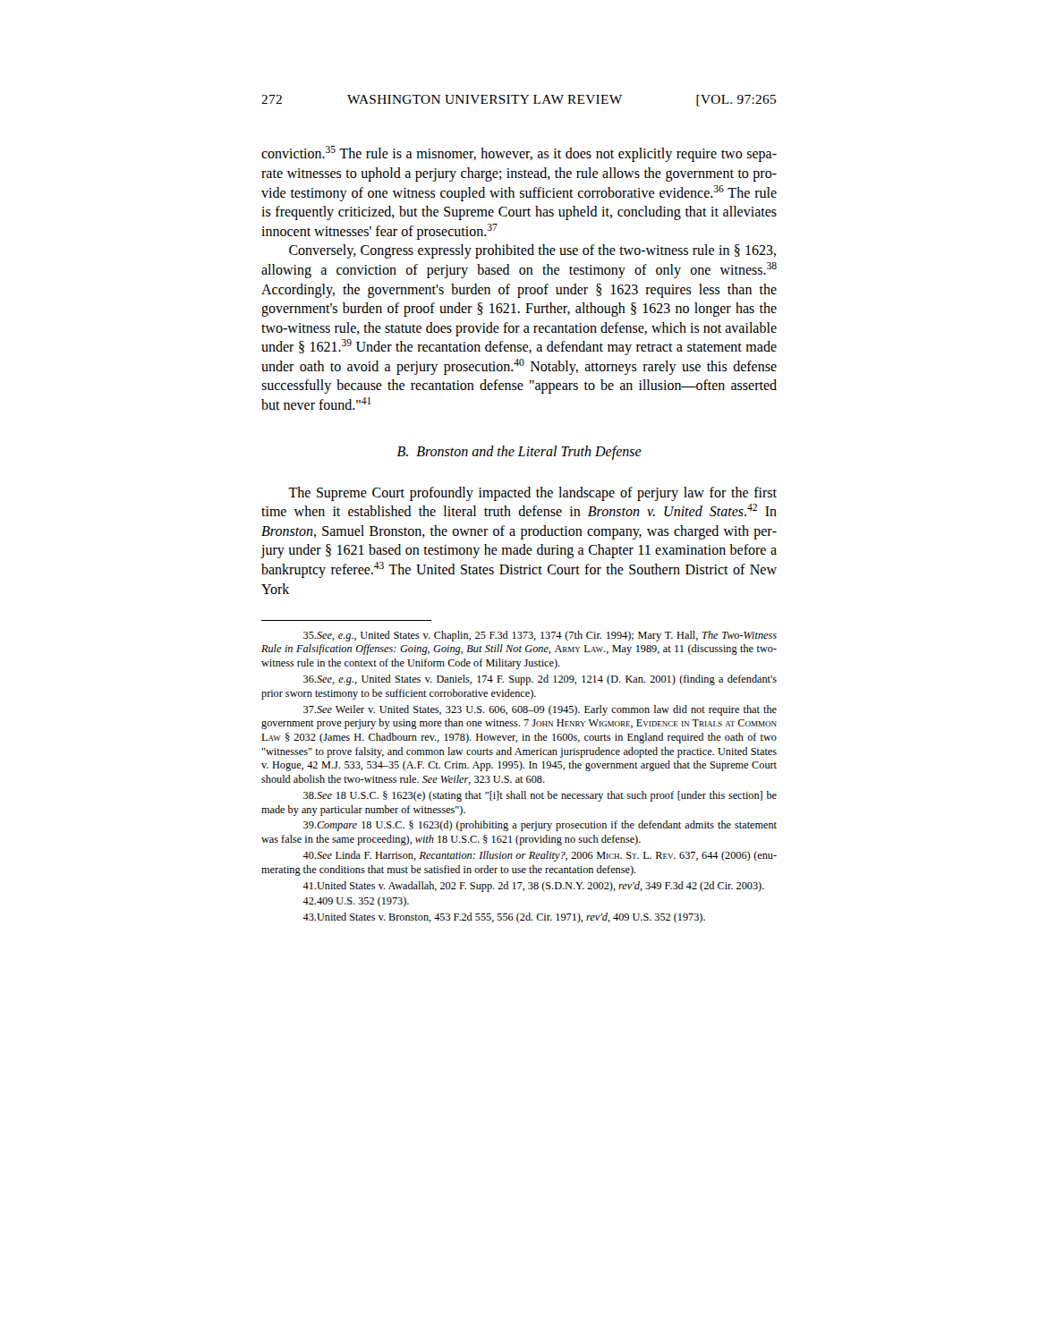272
Washington University Law Review
[VOL. 97:265
conviction.35 The rule is a misnomer, however, as it does not explicitly require two separate witnesses to uphold a perjury charge; instead, the rule allows the government to provide testimony of one witness coupled with sufficient corroborative evidence.36 The rule is frequently criticized, but the Supreme Court has upheld it, concluding that it alleviates innocent witnesses' fear of prosecution.37
Conversely, Congress expressly prohibited the use of the two-witness rule in § 1623, allowing a conviction of perjury based on the testimony of only one witness.38 Accordingly, the government's burden of proof under § 1623 requires less than the government's burden of proof under § 1621. Further, although § 1623 no longer has the two-witness rule, the statute does provide for a recantation defense, which is not available under § 1621.39 Under the recantation defense, a defendant may retract a statement made under oath to avoid a perjury prosecution.40 Notably, attorneys rarely use this defense successfully because the recantation defense "appears to be an illusion—often asserted but never found."41
B. Bronston and the Literal Truth Defense
The Supreme Court profoundly impacted the landscape of perjury law for the first time when it established the literal truth defense in Bronston v. United States.42 In Bronston, Samuel Bronston, the owner of a production company, was charged with perjury under § 1621 based on testimony he made during a Chapter 11 examination before a bankruptcy referee.43 The United States District Court for the Southern District of New York
35. See, e.g., United States v. Chaplin, 25 F.3d 1373, 1374 (7th Cir. 1994); Mary T. Hall, The Two-Witness Rule in Falsification Offenses: Going, Going, But Still Not Gone, Army Law., May 1989, at 11 (discussing the two-witness rule in the context of the Uniform Code of Military Justice).
36. See, e.g., United States v. Daniels, 174 F. Supp. 2d 1209, 1214 (D. Kan. 2001) (finding a defendant's prior sworn testimony to be sufficient corroborative evidence).
37. See Weiler v. United States, 323 U.S. 606, 608–09 (1945). Early common law did not require that the government prove perjury by using more than one witness. 7 John Henry Wigmore, Evidence in Trials at Common Law § 2032 (James H. Chadbourn rev., 1978). However, in the 1600s, courts in England required the oath of two "witnesses" to prove falsity, and common law courts and American jurisprudence adopted the practice. United States v. Hogue, 42 M.J. 533, 534–35 (A.F. Ct. Crim. App. 1995). In 1945, the government argued that the Supreme Court should abolish the two-witness rule. See Weiler, 323 U.S. at 608.
38. See 18 U.S.C. § 1623(e) (stating that "[i]t shall not be necessary that such proof [under this section] be made by any particular number of witnesses").
39. Compare 18 U.S.C. § 1623(d) (prohibiting a perjury prosecution if the defendant admits the statement was false in the same proceeding), with 18 U.S.C. § 1621 (providing no such defense).
40. See Linda F. Harrison, Recantation: Illusion or Reality?, 2006 Mich. St. L. Rev. 637, 644 (2006) (enumerating the conditions that must be satisfied in order to use the recantation defense).
41. United States v. Awadallah, 202 F. Supp. 2d 17, 38 (S.D.N.Y. 2002), rev'd, 349 F.3d 42 (2d Cir. 2003).
42. 409 U.S. 352 (1973).
43. United States v. Bronston, 453 F.2d 555, 556 (2d. Cir. 1971), rev'd, 409 U.S. 352 (1973).